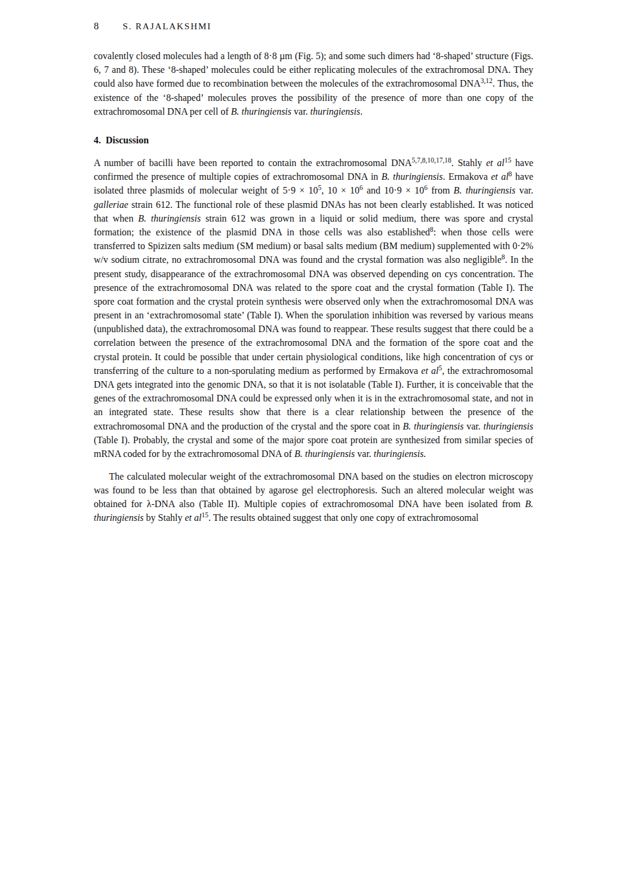8 S. RAJALAKSHMI
covalently closed molecules had a length of 8·8 µm (Fig. 5); and some such dimers had ‘8-shaped’ structure (Figs. 6, 7 and 8). These ‘8-shaped’ molecules could be either replicating molecules of the extrachromosal DNA. They could also have formed due to recombination between the molecules of the extrachromosomal DNA3,12. Thus, the existence of the ‘8-shaped’ molecules proves the possibility of the presence of more than one copy of the extrachromosomal DNA per cell of B. thuringiensis var. thuringiensis.
4. Discussion
A number of bacilli have been reported to contain the extrachromosomal DNA5,7,8,10,17,18. Stahly et al15 have confirmed the presence of multiple copies of extrachromosomal DNA in B. thuringiensis. Ermakova et al8 have isolated three plasmids of molecular weight of 5·9 × 105, 10 × 106 and 10·9 × 106 from B. thuringiensis var. galleriae strain 612. The functional role of these plasmid DNAs has not been clearly established. It was noticed that when B. thuringiensis strain 612 was grown in a liquid or solid medium, there was spore and crystal formation; the existence of the plasmid DNA in those cells was also established8: when those cells were transferred to Spizizen salts medium (SM medium) or basal salts medium (BM medium) supplemented with 0·2% w/v sodium citrate, no extrachromosomal DNA was found and the crystal formation was also negligible8. In the present study, disappearance of the extrachromosomal DNA was observed depending on cys concentration. The presence of the extrachromosomal DNA was related to the spore coat and the crystal formation (Table I). The spore coat formation and the crystal protein synthesis were observed only when the extrachromosomal DNA was present in an ‘extrachromosomal state’ (Table I). When the sporulation inhibition was reversed by various means (unpublished data), the extrachromosomal DNA was found to reappear. These results suggest that there could be a correlation between the presence of the extrachromosomal DNA and the formation of the spore coat and the crystal protein. It could be possible that under certain physiological conditions, like high concentration of cys or transferring of the culture to a non-sporulating medium as performed by Ermakova et al5, the extrachromosomal DNA gets integrated into the genomic DNA, so that it is not isolatable (Table I). Further, it is conceivable that the genes of the extrachromosomal DNA could be expressed only when it is in the extrachromosomal state, and not in an integrated state. These results show that there is a clear relationship between the presence of the extrachromosomal DNA and the production of the crystal and the spore coat in B. thuringiensis var. thuringiensis (Table I). Probably, the crystal and some of the major spore coat protein are synthesized from similar species of mRNA coded for by the extrachromosomal DNA of B. thuringiensis var. thuringiensis.
The calculated molecular weight of the extrachromosomal DNA based on the studies on electron microscopy was found to be less than that obtained by agarose gel electrophoresis. Such an altered molecular weight was obtained for λ-DNA also (Table II). Multiple copies of extrachromosomal DNA have been isolated from B. thuringiensis by Stahly et al15. The results obtained suggest that only one copy of extrachromosomal